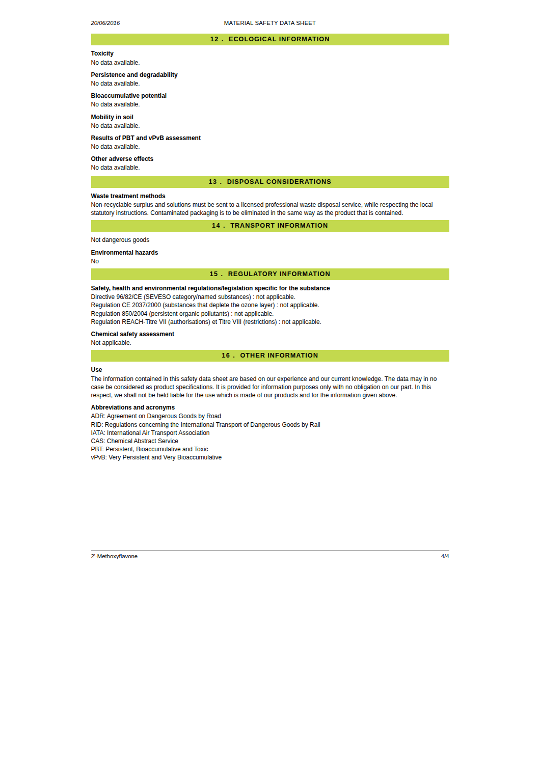20/06/2016
MATERIAL SAFETY DATA SHEET
12 . ECOLOGICAL INFORMATION
Toxicity
No data available.
Persistence and degradability
No data available.
Bioaccumulative potential
No data available.
Mobility in soil
No data available.
Results of PBT and vPvB assessment
No data available.
Other adverse effects
No data available.
13 . DISPOSAL CONSIDERATIONS
Waste treatment methods
Non-recyclable surplus and solutions must be sent to a licensed professional waste disposal service, while respecting the local statutory instructions. Contaminated packaging is to be eliminated in the same way as the product that is contained.
14 . TRANSPORT INFORMATION
Not dangerous goods
Environmental hazards
No
15 . REGULATORY INFORMATION
Safety, health and environmental regulations/legislation specific for the substance
Directive 96/82/CE (SEVESO category/named substances) : not applicable.
Regulation CE 2037/2000 (substances that deplete the ozone layer) : not applicable.
Regulation 850/2004 (persistent organic pollutants) : not applicable.
Regulation REACH-Titre VII (authorisations) et Titre VIII (restrictions) : not applicable.
Chemical safety assessment
Not applicable.
16 . OTHER INFORMATION
Use
The information contained in this safety data sheet are based on our experience and our current knowledge. The data may in no case be considered as product specifications. It is provided for information purposes only with no obligation on our part. In this respect, we shall not be held liable for the use which is made of our products and for the information given above.
Abbreviations and acronyms
ADR: Agreement on Dangerous Goods by Road
RID: Regulations concerning the International Transport of Dangerous Goods by Rail
IATA: International Air Transport Association
CAS: Chemical Abstract Service
PBT: Persistent, Bioaccumulative and Toxic
vPvB: Very Persistent and Very Bioaccumulative
2'-Methoxyflavone
4/4